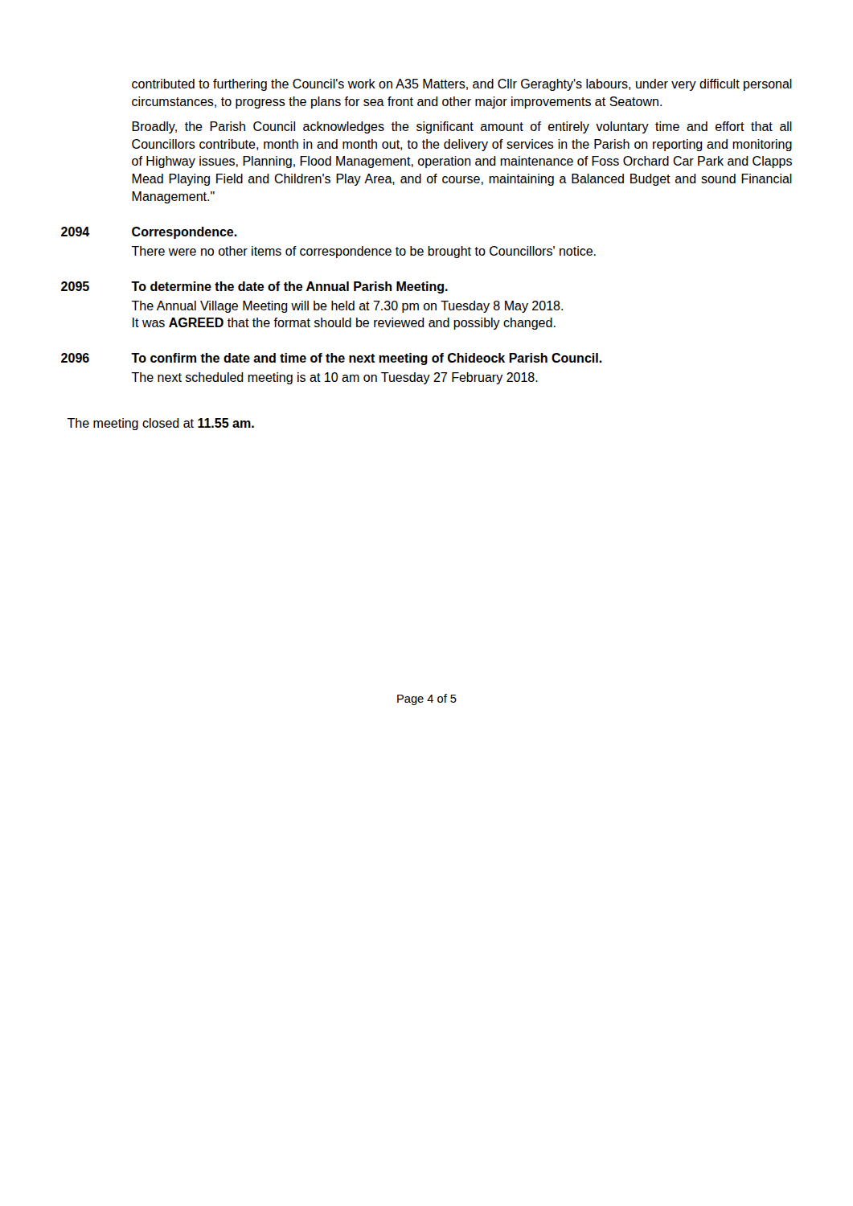contributed to furthering the Council's work on A35 Matters, and Cllr Geraghty's labours, under very difficult personal circumstances, to progress the plans for sea front and other major improvements at Seatown.
Broadly, the Parish Council acknowledges the significant amount of entirely voluntary time and effort that all Councillors contribute, month in and month out, to the delivery of services in the Parish on reporting and monitoring of Highway issues, Planning, Flood Management, operation and maintenance of Foss Orchard Car Park and Clapps Mead Playing Field and Children's Play Area, and of course, maintaining a Balanced Budget and sound Financial Management."
2094
Correspondence.
There were no other items of correspondence to be brought to Councillors' notice.
2095
To determine the date of the Annual Parish Meeting.
The Annual Village Meeting will be held at 7.30 pm on Tuesday 8 May 2018.
It was AGREED that the format should be reviewed and possibly changed.
2096
To confirm the date and time of the next meeting of Chideock Parish Council.
The next scheduled meeting is at 10 am on Tuesday 27 February 2018.
The meeting closed at 11.55 am.
Page 4 of 5